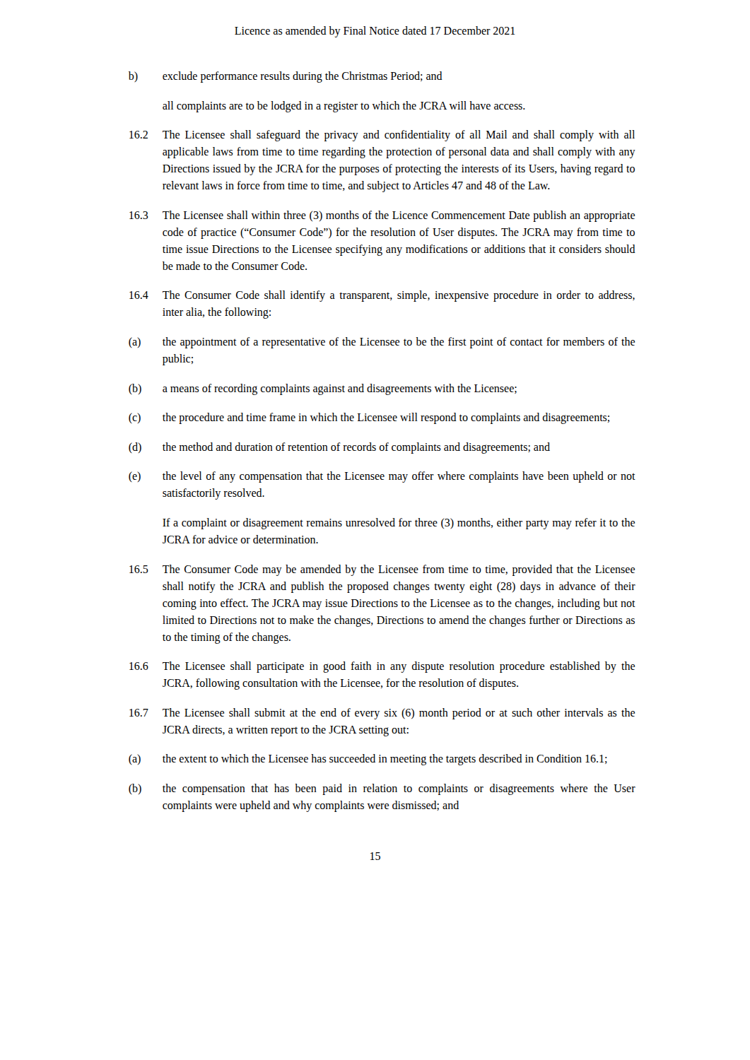Licence as amended by Final Notice dated 17 December 2021
b)
exclude performance results during the Christmas Period; and
all complaints are to be lodged in a register to which the JCRA will have access.
16.2
The Licensee shall safeguard the privacy and confidentiality of all Mail and shall comply with all applicable laws from time to time regarding the protection of personal data and shall comply with any Directions issued by the JCRA for the purposes of protecting the interests of its Users, having regard to relevant laws in force from time to time, and subject to Articles 47 and 48 of the Law.
16.3
The Licensee shall within three (3) months of the Licence Commencement Date publish an appropriate code of practice (“Consumer Code”) for the resolution of User disputes. The JCRA may from time to time issue Directions to the Licensee specifying any modifications or additions that it considers should be made to the Consumer Code.
16.4
The Consumer Code shall identify a transparent, simple, inexpensive procedure in order to address, inter alia, the following:
(a)
the appointment of a representative of the Licensee to be the first point of contact for members of the public;
(b)
a means of recording complaints against and disagreements with the Licensee;
(c)
the procedure and time frame in which the Licensee will respond to complaints and disagreements;
(d)
the method and duration of retention of records of complaints and disagreements; and
(e)
the level of any compensation that the Licensee may offer where complaints have been upheld or not satisfactorily resolved.
If a complaint or disagreement remains unresolved for three (3) months, either party may refer it to the JCRA for advice or determination.
16.5
The Consumer Code may be amended by the Licensee from time to time, provided that the Licensee shall notify the JCRA and publish the proposed changes twenty eight (28) days in advance of their coming into effect. The JCRA may issue Directions to the Licensee as to the changes, including but not limited to Directions not to make the changes, Directions to amend the changes further or Directions as to the timing of the changes.
16.6
The Licensee shall participate in good faith in any dispute resolution procedure established by the JCRA, following consultation with the Licensee, for the resolution of disputes.
16.7
The Licensee shall submit at the end of every six (6) month period or at such other intervals as the JCRA directs, a written report to the JCRA setting out:
(a)
the extent to which the Licensee has succeeded in meeting the targets described in Condition 16.1;
(b)
the compensation that has been paid in relation to complaints or disagreements where the User complaints were upheld and why complaints were dismissed; and
15